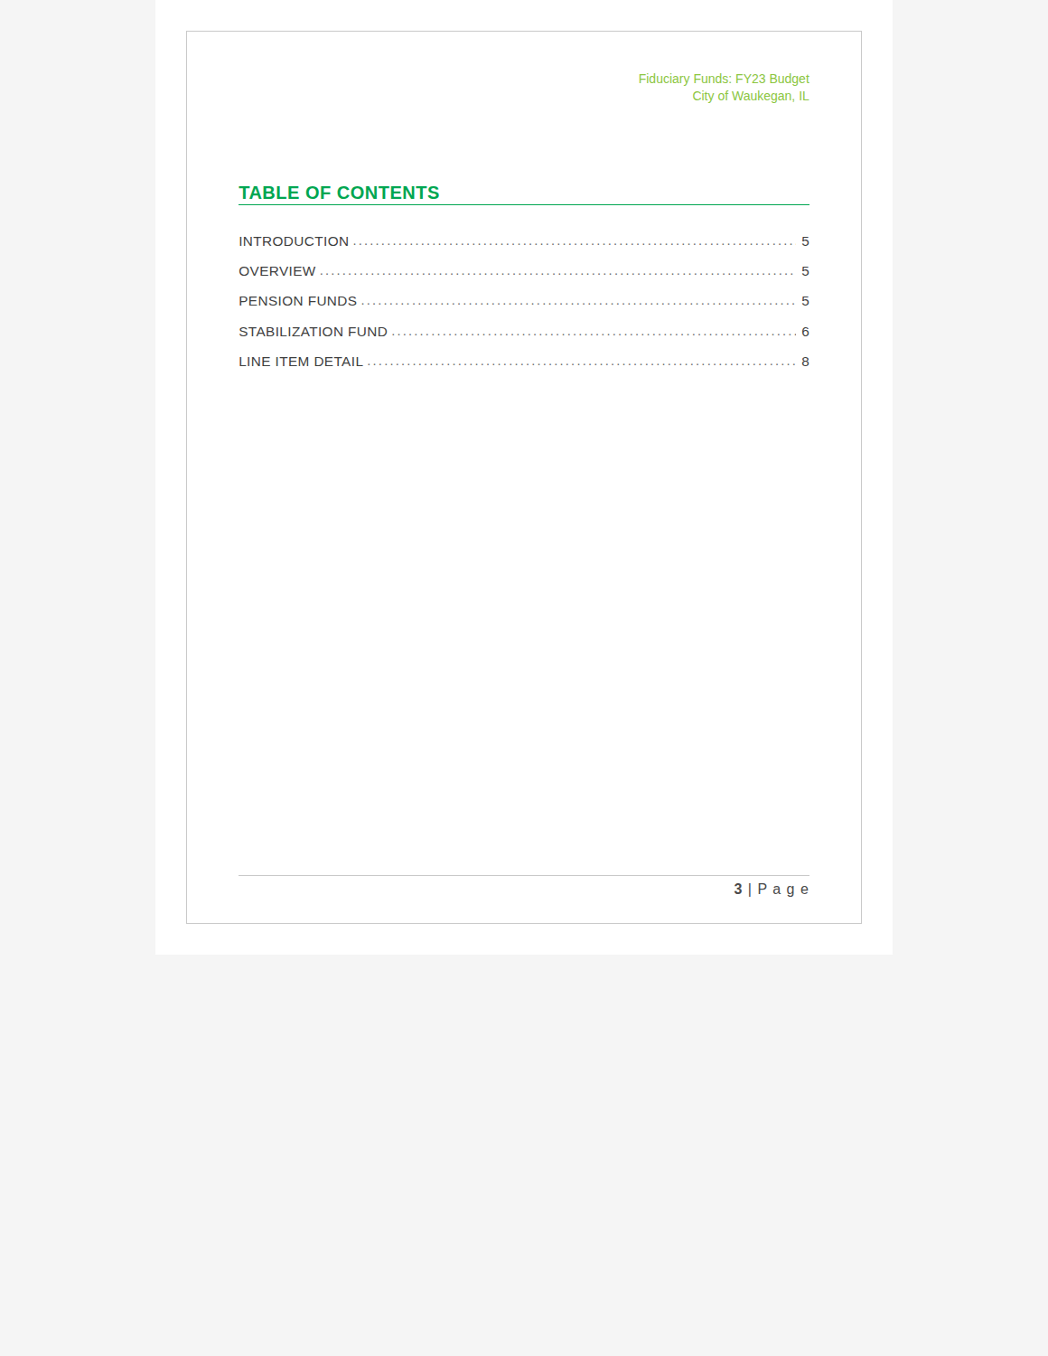Fiduciary Funds: FY23 Budget
City of Waukegan, IL
TABLE OF CONTENTS
INTRODUCTION .................................................................................................. 5
OVERVIEW ....................................................................................................... 5
PENSION FUNDS ............................................................................................... 5
STABILIZATION FUND ......................................................................................... 6
LINE ITEM DETAIL ............................................................................................ 8
3 | P a g e